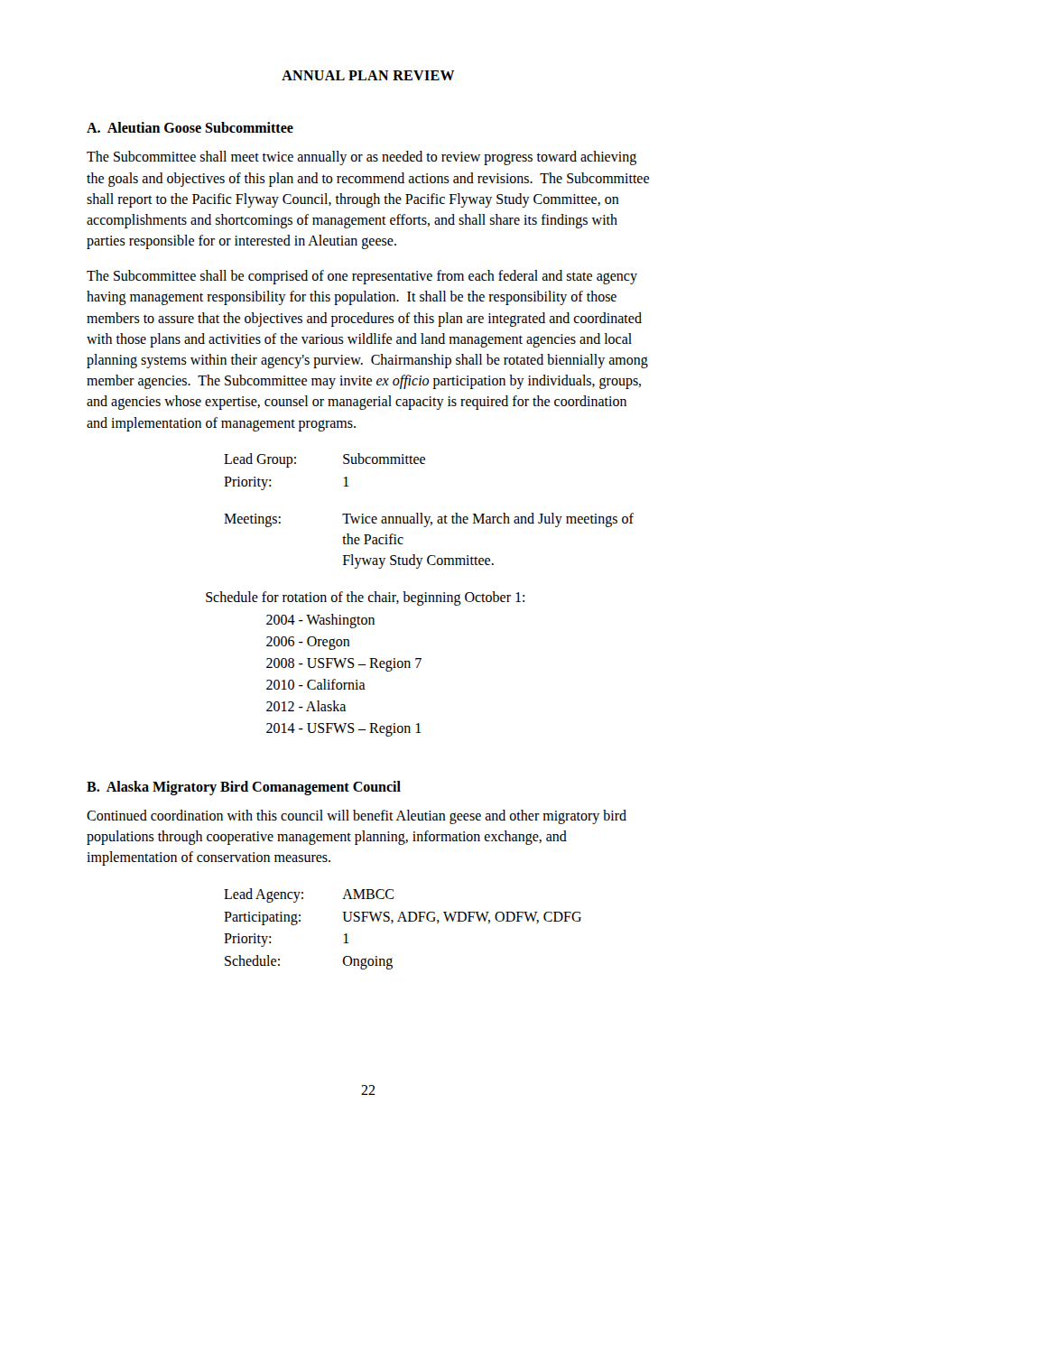ANNUAL PLAN REVIEW
A. Aleutian Goose Subcommittee
The Subcommittee shall meet twice annually or as needed to review progress toward achieving the goals and objectives of this plan and to recommend actions and revisions. The Subcommittee shall report to the Pacific Flyway Council, through the Pacific Flyway Study Committee, on accomplishments and shortcomings of management efforts, and shall share its findings with parties responsible for or interested in Aleutian geese.
The Subcommittee shall be comprised of one representative from each federal and state agency having management responsibility for this population. It shall be the responsibility of those members to assure that the objectives and procedures of this plan are integrated and coordinated with those plans and activities of the various wildlife and land management agencies and local planning systems within their agency's purview. Chairmanship shall be rotated biennially among member agencies. The Subcommittee may invite ex officio participation by individuals, groups, and agencies whose expertise, counsel or managerial capacity is required for the coordination and implementation of management programs.
Lead Group:
Subcommittee
Priority:
1
Meetings:
Twice annually, at the March and July meetings of the Pacific Flyway Study Committee.
Schedule for rotation of the chair, beginning October 1:
2004 - Washington
2006 - Oregon
2008 - USFWS – Region 7
2010 - California
2012 - Alaska
2014 - USFWS – Region 1
B. Alaska Migratory Bird Comanagement Council
Continued coordination with this council will benefit Aleutian geese and other migratory bird populations through cooperative management planning, information exchange, and implementation of conservation measures.
Lead Agency:
AMBCC
Participating:
USFWS, ADFG, WDFW, ODFW, CDFG
Priority:
1
Schedule:
Ongoing
22